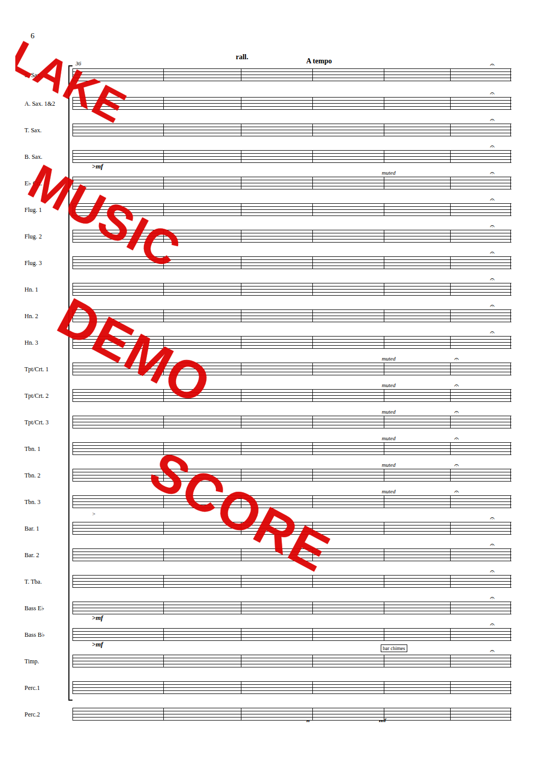6
36
rall.
A tempo
S. Sax.
𝄐
A. Sax. 1&2
𝄐
T. Sax.
𝄐
B. Sax.
>mf
𝄐
E♭ Crt.
muted
𝄐
Flug. 1
𝄐
Flug. 2
𝄐
Flug. 3
𝄐
Hn. 1
𝄐
Hn. 2
𝄐
Hn. 3
𝄐
Tpt/Crt. 1
muted
𝄐
Tpt/Crt. 2
muted
𝄐
Tpt/Crt. 3
muted
𝄐
Tbn. 1
muted
𝄐
Tbn. 2
muted
𝄐
Tbn. 3
muted
𝄐
Bar. 1
>
𝄐
Bar. 2
𝄐
T. Tba.
𝄐
Bass E♭
>mf
𝄐
Bass B♭
>mf
𝄐
Timp.
bar chimes
𝄐
Perc.1
Perc.2
p
mf
LAKE MUSIC DEMO SCORE